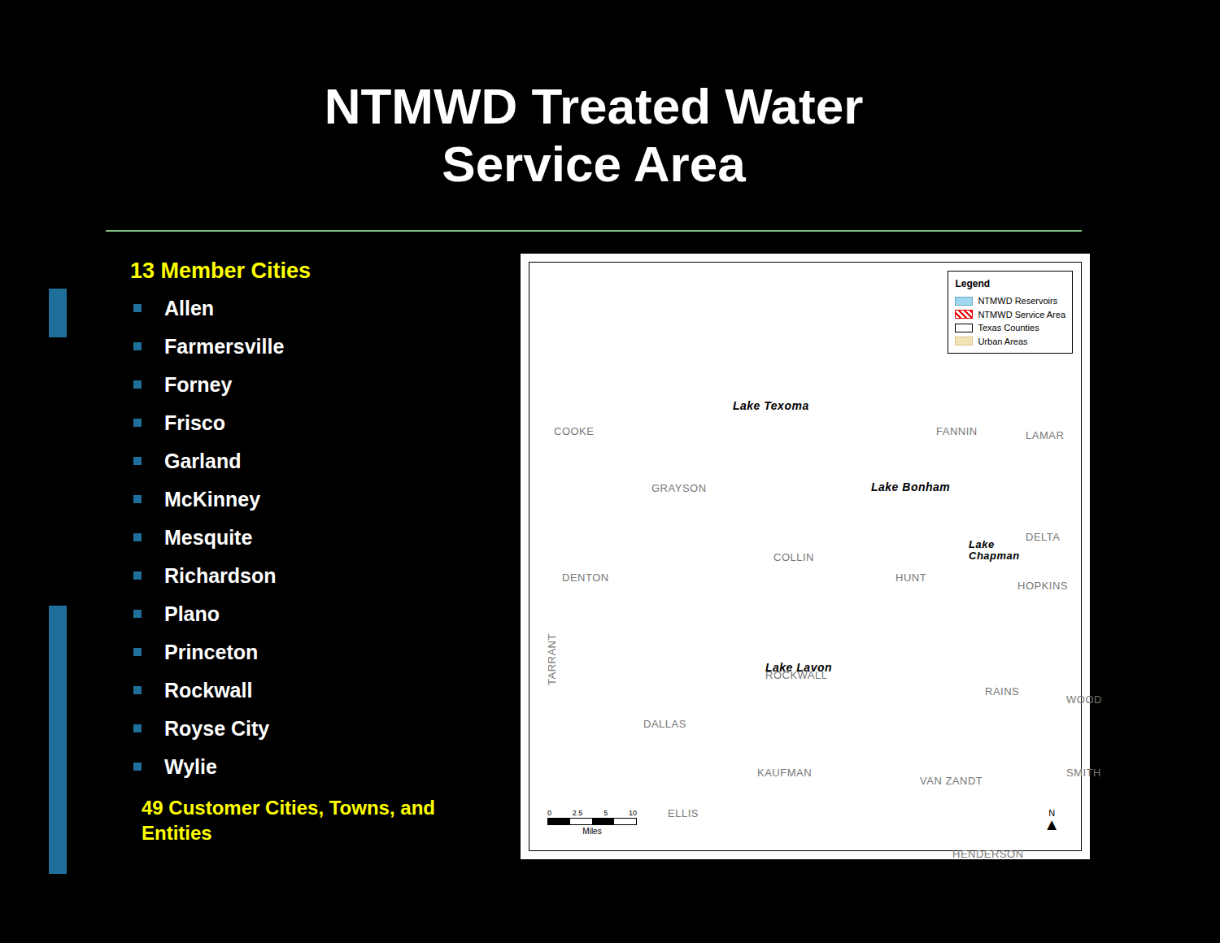NTMWD Treated Water
Service Area
13 Member Cities
Allen
Farmersville
Forney
Frisco
Garland
McKinney
Mesquite
Richardson
Plano
Princeton
Rockwall
Royse City
Wylie
49 Customer Cities, Towns, and Entities
Legend
NTMWD Reservoirs
NTMWD Service Area
Texas Counties
Urban Areas
Lake Texoma Lake Bonham Lake
Chapman Lake Lavon COOKE GRAYSON FANNIN LAMAR DELTA HOPKINS HUNT COLLIN DENTON ROCKWALL RAINS WOOD DALLAS TARRANT KAUFMAN VAN ZANDT SMITH ELLIS HENDERSON
02.5510
Miles
N ▲